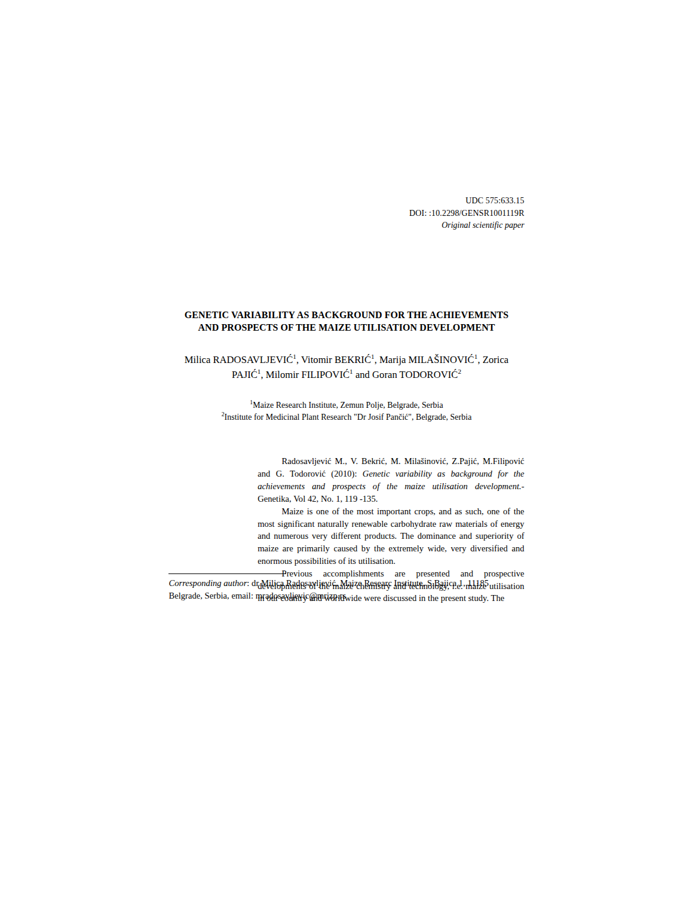UDC 575:633.15
DOI: :10.2298/GENSR1001119R
Original scientific paper
Genetic variability as background for the achievements
and prospects of the maize utilisation development
Milica RADOSAVLJEVIĆ1, Vitomir BEKRIĆ1, Marija MILAŠINOVIĆ1, Zorica
PAJIĆ1, Milomir FILIPOVIĆ1 and Goran TODOROVIĆ2
1Maize Research Institute, Zemun Polje, Belgrade, Serbia
2Institute for Medicinal Plant Research "Dr Josif Pančić", Belgrade, Serbia
Radosavljević M., V. Bekrić, M. Milašinović, Z.Pajić, M.Filipović and G. Todorović (2010): Genetic variability as background for the achievements and prospects of the maize utilisation development.- Genetika, Vol 42, No. 1, 119 -135.
Maize is one of the most important crops, and as such, one of the most significant naturally renewable carbohydrate raw materials of energy and numerous very different products. The dominance and superiority of maize are primarily caused by the extremely wide, very diversified and enormous possibilities of its utilisation.
Previous accomplishments are presented and prospective developments of the maize chemistry and technology, i.e. maize utilisation in our country and worldwide were discussed in the present study. The
Corresponding author: dr Milica Radosavljević, Maize Researc Institute, S.Bajica 1, 11185 Belgrade, Serbia, email: mradosavljevic@mrizp.rs